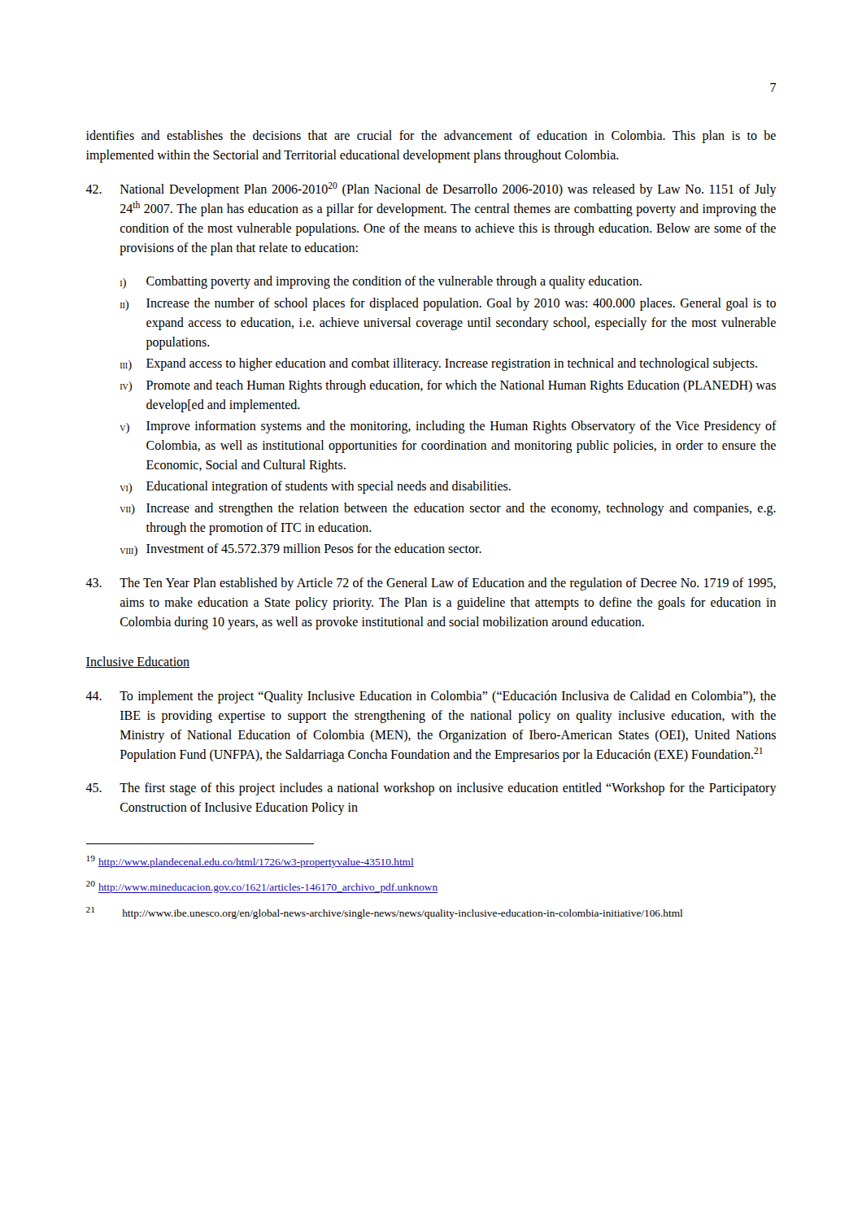7
identifies and establishes the decisions that are crucial for the advancement of education in Colombia. This plan is to be implemented within the Sectorial and Territorial educational development plans throughout Colombia.
42.
National Development Plan 2006-201020 (Plan Nacional de Desarrollo 2006-2010) was released by Law No. 1151 of July 24th 2007. The plan has education as a pillar for development. The central themes are combatting poverty and improving the condition of the most vulnerable populations. One of the means to achieve this is through education. Below are some of the provisions of the plan that relate to education:
i) Combatting poverty and improving the condition of the vulnerable through a quality education.
ii) Increase the number of school places for displaced population. Goal by 2010 was: 400.000 places. General goal is to expand access to education, i.e. achieve universal coverage until secondary school, especially for the most vulnerable populations.
iii) Expand access to higher education and combat illiteracy. Increase registration in technical and technological subjects.
iv) Promote and teach Human Rights through education, for which the National Human Rights Education (PLANEDH) was develop[ed and implemented.
v) Improve information systems and the monitoring, including the Human Rights Observatory of the Vice Presidency of Colombia, as well as institutional opportunities for coordination and monitoring public policies, in order to ensure the Economic, Social and Cultural Rights.
vi) Educational integration of students with special needs and disabilities.
vii) Increase and strengthen the relation between the education sector and the economy, technology and companies, e.g. through the promotion of ITC in education.
viii) Investment of 45.572.379 million Pesos for the education sector.
43.
The Ten Year Plan established by Article 72 of the General Law of Education and the regulation of Decree No. 1719 of 1995, aims to make education a State policy priority. The Plan is a guideline that attempts to define the goals for education in Colombia during 10 years, as well as provoke institutional and social mobilization around education.
Inclusive Education
44.
To implement the project “Quality Inclusive Education in Colombia” (“Educación Inclusiva de Calidad en Colombia”), the IBE is providing expertise to support the strengthening of the national policy on quality inclusive education, with the Ministry of National Education of Colombia (MEN), the Organization of Ibero-American States (OEI), United Nations Population Fund (UNFPA), the Saldarriaga Concha Foundation and the Empresarios por la Educación (EXE) Foundation.21
45.
The first stage of this project includes a national workshop on inclusive education entitled “Workshop for the Participatory Construction of Inclusive Education Policy in
19 http://www.plandecenal.edu.co/html/1726/w3-propertyvalue-43510.html
20 http://www.mineducacion.gov.co/1621/articles-146170_archivo_pdf.unknown
21 http://www.ibe.unesco.org/en/global-news-archive/single-news/news/quality-inclusive-education-in-colombia-initiative/106.html